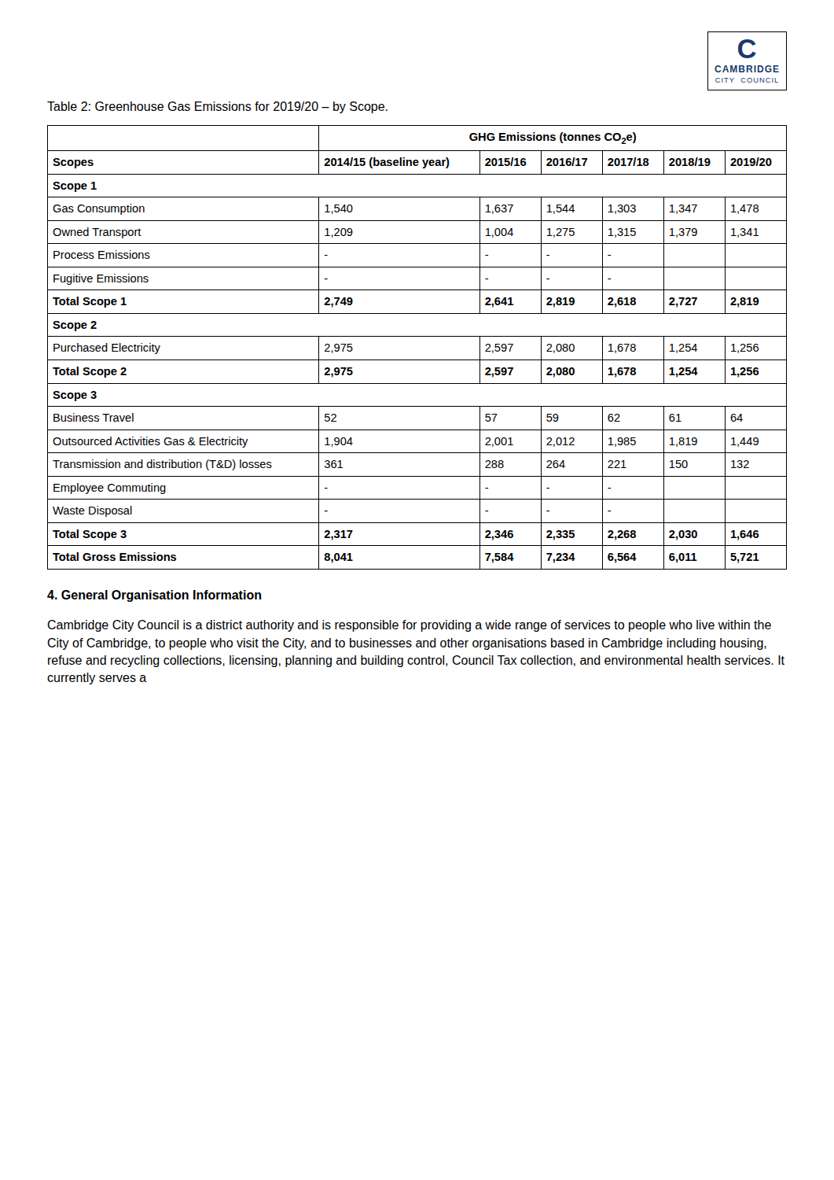C
CAMBRIDGE
CITY COUNCIL
Table 2: Greenhouse Gas Emissions for 2019/20 – by Scope.
| | GHG Emissions (tonnes CO 2 e) |
| --- | --- |
| Scopes | 2014/15 (baseline year) | 2015/16 | 2016/17 | 2017/18 | 2018/19 | 2019/20 |
| Scope 1 |
| Gas Consumption | 1,540 | 1,637 | 1,544 | 1,303 | 1,347 | 1,478 |
| Owned Transport | 1,209 | 1,004 | 1,275 | 1,315 | 1,379 | 1,341 |
| Process Emissions | - | - | - | - | | |
| Fugitive Emissions | - | - | - | - | | |
| Total Scope 1 | 2,749 | 2,641 | 2,819 | 2,618 | 2,727 | 2,819 |
| Scope 2 |
| Purchased Electricity | 2,975 | 2,597 | 2,080 | 1,678 | 1,254 | 1,256 |
| Total Scope 2 | 2,975 | 2,597 | 2,080 | 1,678 | 1,254 | 1,256 |
| Scope 3 |
| Business Travel | 52 | 57 | 59 | 62 | 61 | 64 |
| Outsourced Activities Gas & Electricity | 1,904 | 2,001 | 2,012 | 1,985 | 1,819 | 1,449 |
| Transmission and distribution (T&D) losses | 361 | 288 | 264 | 221 | 150 | 132 |
| Employee Commuting | - | - | - | - | | |
| Waste Disposal | - | - | - | - | | |
| Total Scope 3 | 2,317 | 2,346 | 2,335 | 2,268 | 2,030 | 1,646 |
| Total Gross Emissions | 8,041 | 7,584 | 7,234 | 6,564 | 6,011 | 5,721 |
4. General Organisation Information
Cambridge City Council is a district authority and is responsible for providing a wide range of services to people who live within the City of Cambridge, to people who visit the City, and to businesses and other organisations based in Cambridge including housing, refuse and recycling collections, licensing, planning and building control, Council Tax collection, and environmental health services. It currently serves a